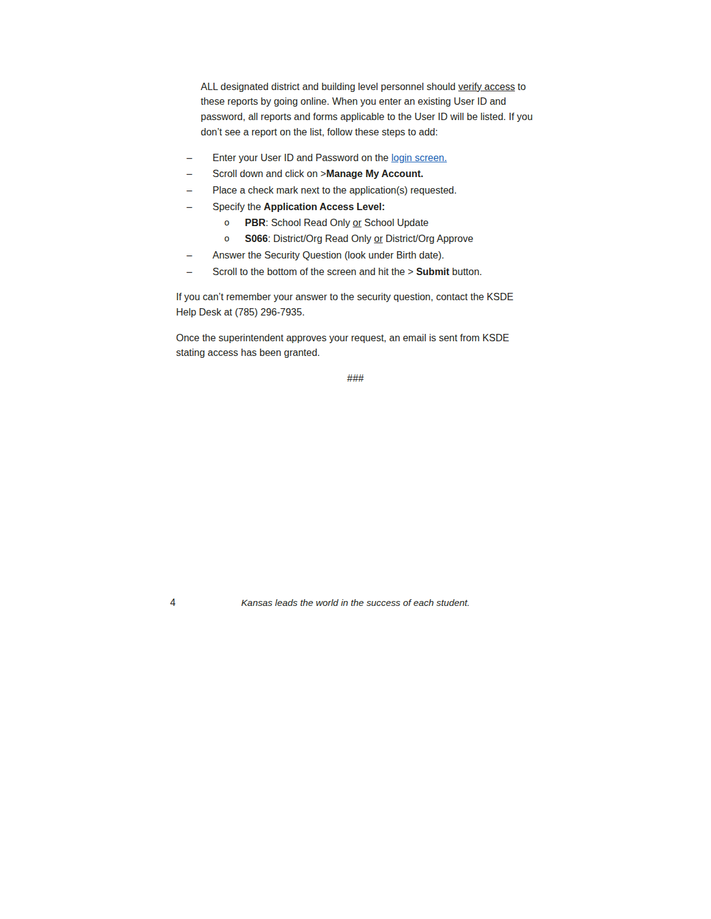ALL designated district and building level personnel should verify access to these reports by going online. When you enter an existing User ID and password, all reports and forms applicable to the User ID will be listed. If you don’t see a report on the list, follow these steps to add:
Enter your User ID and Password on the login screen.
Scroll down and click on >Manage My Account.
Place a check mark next to the application(s) requested.
Specify the Application Access Level:
PBR: School Read Only or School Update
S066: District/Org Read Only or District/Org Approve
Answer the Security Question (look under Birth date).
Scroll to the bottom of the screen and hit the > Submit button.
If you can’t remember your answer to the security question, contact the KSDE Help Desk at (785) 296-7935.
Once the superintendent approves your request, an email is sent from KSDE stating access has been granted.
###
4
Kansas leads the world in the success of each student.